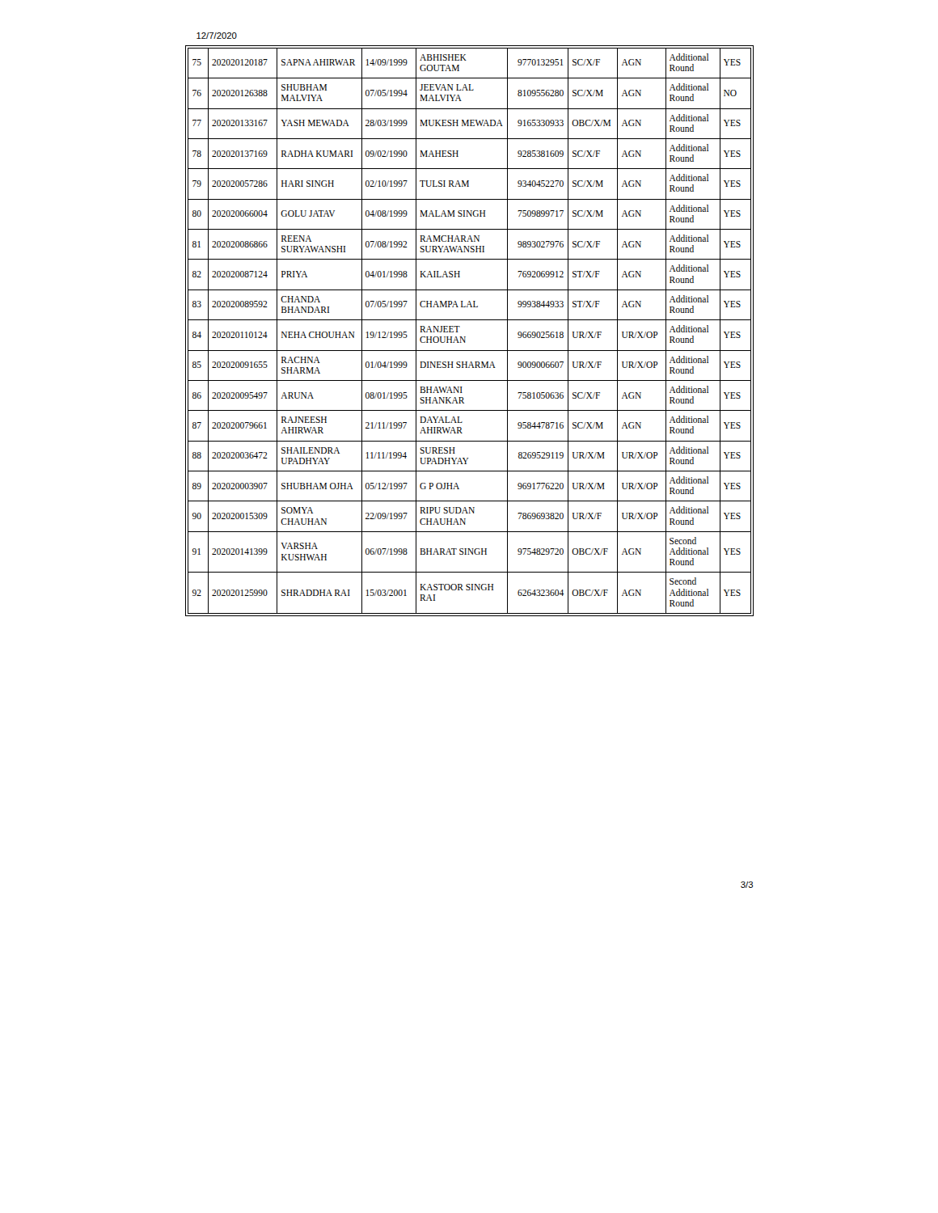12/7/2020
| 75 | 202020120187 | SAPNA AHIRWAR | 14/09/1999 | ABHISHEK GOUTAM | 9770132951 | SC/X/F | AGN | Additional Round | YES |
| 76 | 202020126388 | SHUBHAM MALVIYA | 07/05/1994 | JEEVAN LAL MALVIYA | 8109556280 | SC/X/M | AGN | Additional Round | NO |
| 77 | 202020133167 | YASH MEWADA | 28/03/1999 | MUKESH MEWADA | 9165330933 | OBC/X/M | AGN | Additional Round | YES |
| 78 | 202020137169 | RADHA KUMARI | 09/02/1990 | MAHESH | 9285381609 | SC/X/F | AGN | Additional Round | YES |
| 79 | 202020057286 | HARI SINGH | 02/10/1997 | TULSI RAM | 9340452270 | SC/X/M | AGN | Additional Round | YES |
| 80 | 202020066004 | GOLU JATAV | 04/08/1999 | MALAM SINGH | 7509899717 | SC/X/M | AGN | Additional Round | YES |
| 81 | 202020086866 | REENA SURYAWANSHI | 07/08/1992 | RAMCHARAN SURYAWANSHI | 9893027976 | SC/X/F | AGN | Additional Round | YES |
| 82 | 202020087124 | PRIYA | 04/01/1998 | KAILASH | 7692069912 | ST/X/F | AGN | Additional Round | YES |
| 83 | 202020089592 | CHANDA BHANDARI | 07/05/1997 | CHAMPA LAL | 9993844933 | ST/X/F | AGN | Additional Round | YES |
| 84 | 202020110124 | NEHA CHOUHAN | 19/12/1995 | RANJEET CHOUHAN | 9669025618 | UR/X/F | UR/X/OP | Additional Round | YES |
| 85 | 202020091655 | RACHNA SHARMA | 01/04/1999 | DINESH SHARMA | 9009006607 | UR/X/F | UR/X/OP | Additional Round | YES |
| 86 | 202020095497 | ARUNA | 08/01/1995 | BHAWANI SHANKAR | 7581050636 | SC/X/F | AGN | Additional Round | YES |
| 87 | 202020079661 | RAJNEESH AHIRWAR | 21/11/1997 | DAYALAL AHIRWAR | 9584478716 | SC/X/M | AGN | Additional Round | YES |
| 88 | 202020036472 | SHAILENDRA UPADHYAY | 11/11/1994 | SURESH UPADHYAY | 8269529119 | UR/X/M | UR/X/OP | Additional Round | YES |
| 89 | 202020003907 | SHUBHAM OJHA | 05/12/1997 | G P OJHA | 9691776220 | UR/X/M | UR/X/OP | Additional Round | YES |
| 90 | 202020015309 | SOMYA CHAUHAN | 22/09/1997 | RIPU SUDAN CHAUHAN | 7869693820 | UR/X/F | UR/X/OP | Additional Round | YES |
| 91 | 202020141399 | VARSHA KUSHWAH | 06/07/1998 | BHARAT SINGH | 9754829720 | OBC/X/F | AGN | Second Additional Round | YES |
| 92 | 202020125990 | SHRADDHA RAI | 15/03/2001 | KASTOOR SINGH RAI | 6264323604 | OBC/X/F | AGN | Second Additional Round | YES |
3/3